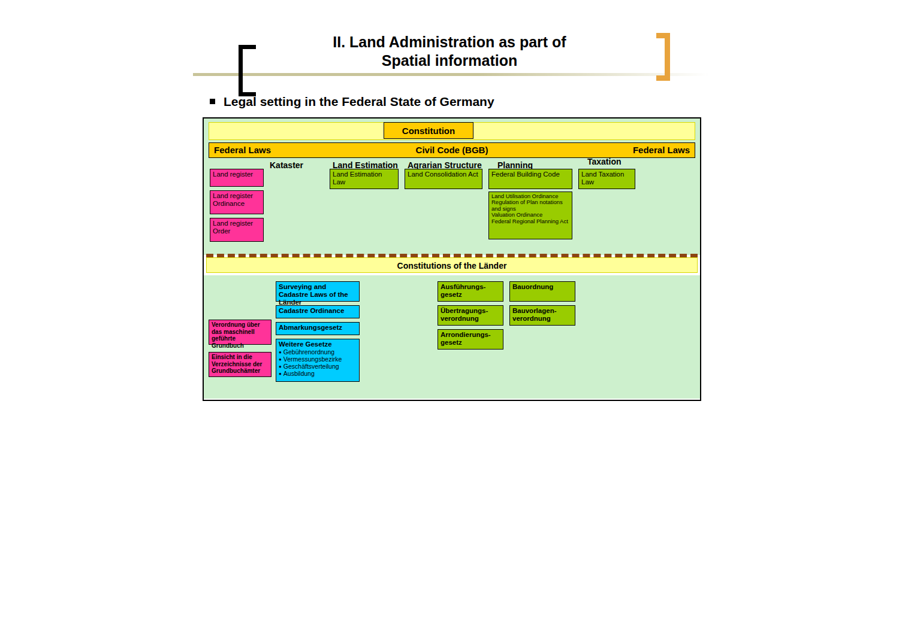II. Land Administration as part of
Spatial information
Legal setting in the Federal State of Germany
Constitution
Federal Laws Civil Code (BGB) Federal Laws
Kataster
Land Estimation
Agrarian Structure
Planning
Taxation
Land register
Land register Ordinance
Land register Order
Land Estimation Law
Land Consolidation Act
Federal Building Code
Land Taxation Law
Land Utilisation Ordinance
Regulation of Plan notations and signs
Valuation Ordinance
Federal Regional Planning Act
Constitutions of the Länder
Surveying and Cadastre Laws of the Länder
Cadastre Ordinance
Abmarkungsgesetz
Weitere Gesetze
Gebührenordnung
Vermessungsbezirke
Geschäftsverteilung
Ausbildung
Verordnung über das maschinell geführte Grundbuch
Einsicht in die Verzeichnisse der Grundbuchämter
Ausführungs-gesetz
Übertragungs-verordnung
Arrondierungs-gesetz
Bauordnung
Bauvorlagen-verordnung